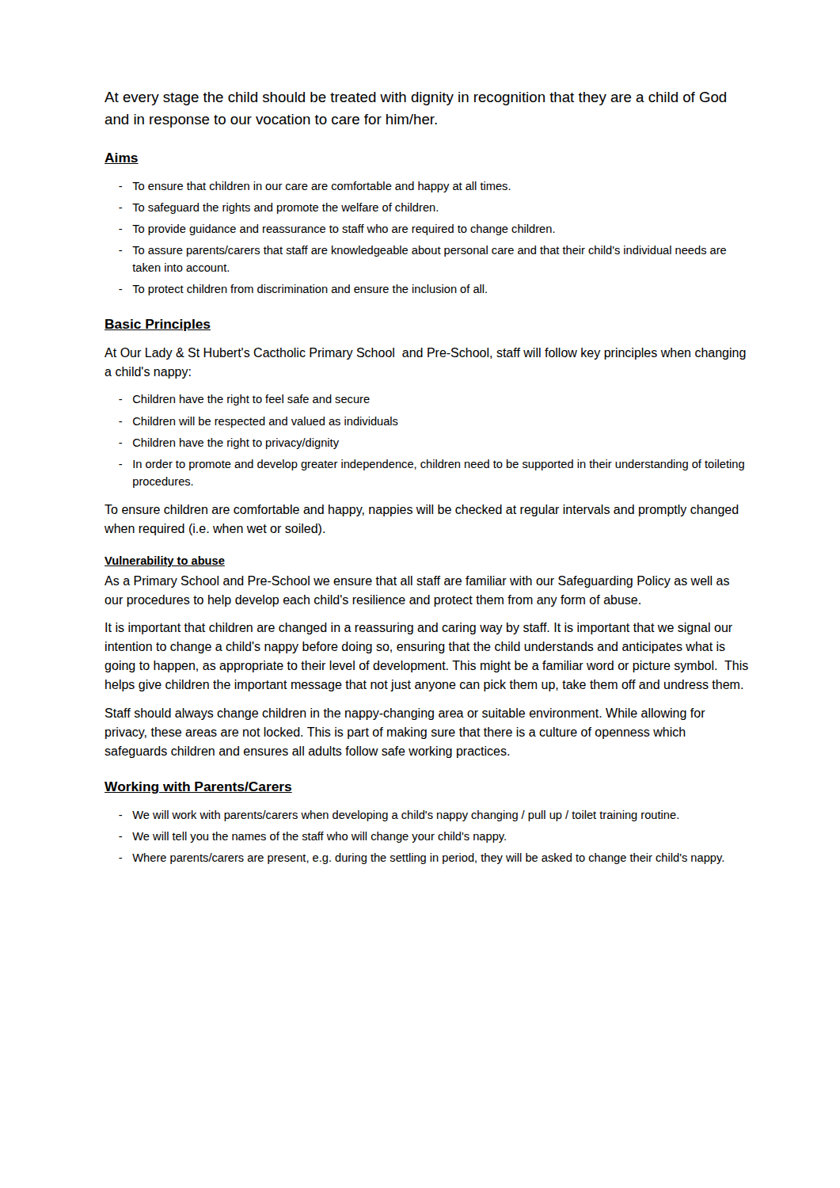At every stage the child should be treated with dignity in recognition that they are a child of God and in response to our vocation to care for him/her.
Aims
To ensure that children in our care are comfortable and happy at all times.
To safeguard the rights and promote the welfare of children.
To provide guidance and reassurance to staff who are required to change children.
To assure parents/carers that staff are knowledgeable about personal care and that their child's individual needs are taken into account.
To protect children from discrimination and ensure the inclusion of all.
Basic Principles
At Our Lady & St Hubert's Cactholic Primary School and Pre-School, staff will follow key principles when changing a child's nappy:
Children have the right to feel safe and secure
Children will be respected and valued as individuals
Children have the right to privacy/dignity
In order to promote and develop greater independence, children need to be supported in their understanding of toileting procedures.
To ensure children are comfortable and happy, nappies will be checked at regular intervals and promptly changed when required (i.e. when wet or soiled).
Vulnerability to abuse
As a Primary School and Pre-School we ensure that all staff are familiar with our Safeguarding Policy as well as our procedures to help develop each child's resilience and protect them from any form of abuse.
It is important that children are changed in a reassuring and caring way by staff. It is important that we signal our intention to change a child's nappy before doing so, ensuring that the child understands and anticipates what is going to happen, as appropriate to their level of development. This might be a familiar word or picture symbol. This helps give children the important message that not just anyone can pick them up, take them off and undress them.
Staff should always change children in the nappy-changing area or suitable environment. While allowing for privacy, these areas are not locked. This is part of making sure that there is a culture of openness which safeguards children and ensures all adults follow safe working practices.
Working with Parents/Carers
We will work with parents/carers when developing a child's nappy changing / pull up / toilet training routine.
We will tell you the names of the staff who will change your child's nappy.
Where parents/carers are present, e.g. during the settling in period, they will be asked to change their child's nappy.